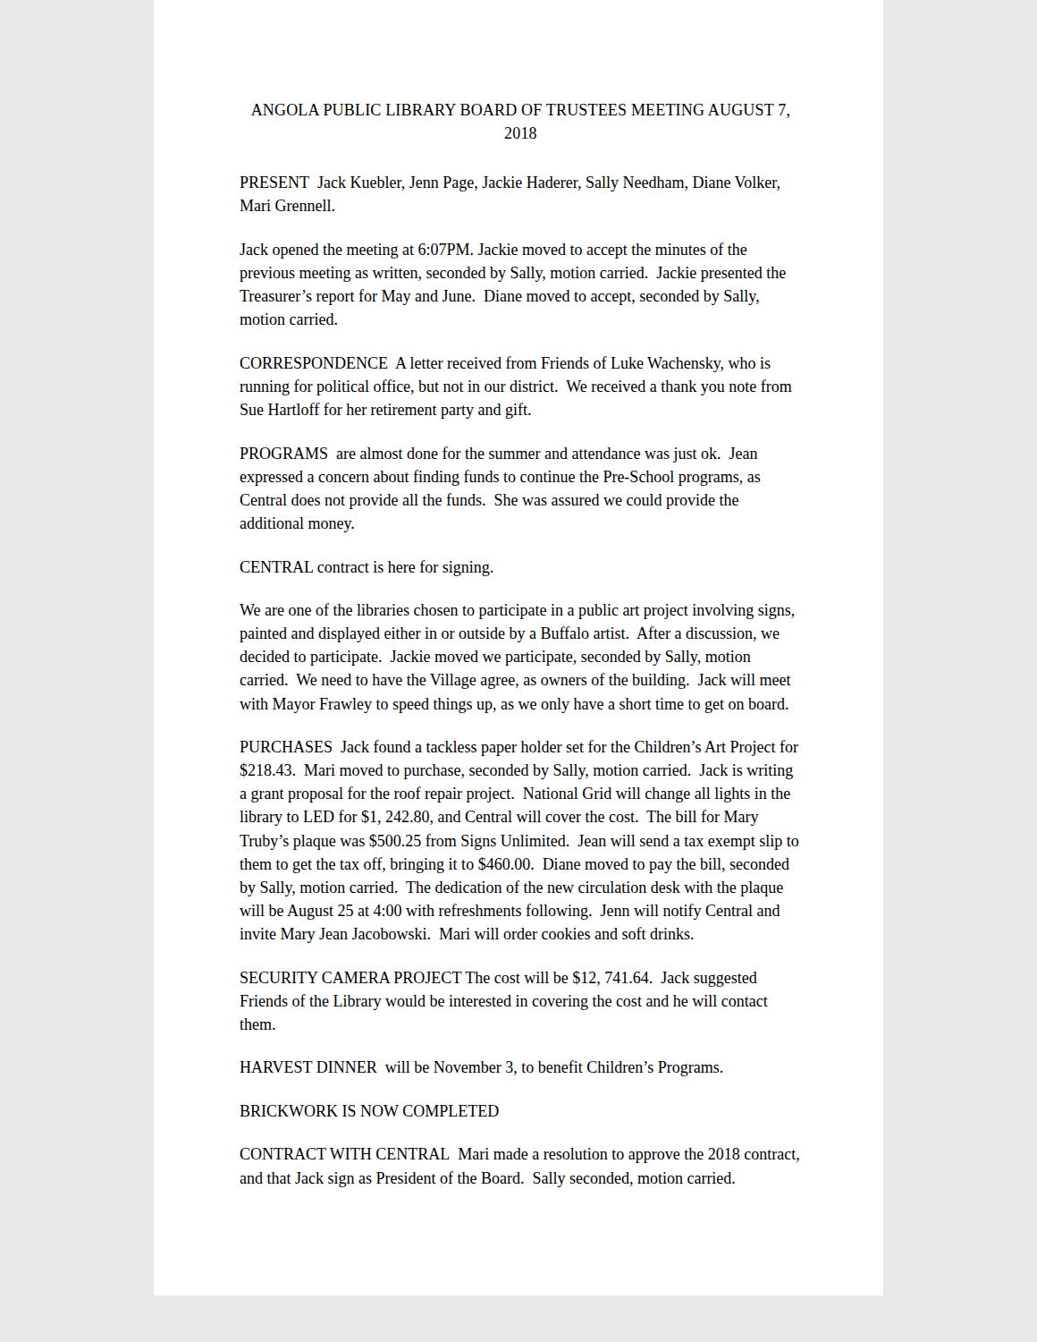ANGOLA PUBLIC LIBRARY BOARD OF TRUSTEES MEETING AUGUST 7, 2018
PRESENT Jack Kuebler, Jenn Page, Jackie Haderer, Sally Needham, Diane Volker, Mari Grennell.
Jack opened the meeting at 6:07PM. Jackie moved to accept the minutes of the previous meeting as written, seconded by Sally, motion carried. Jackie presented the Treasurer’s report for May and June. Diane moved to accept, seconded by Sally, motion carried.
CORRESPONDENCE A letter received from Friends of Luke Wachensky, who is running for political office, but not in our district. We received a thank you note from Sue Hartloff for her retirement party and gift.
PROGRAMS are almost done for the summer and attendance was just ok. Jean expressed a concern about finding funds to continue the Pre-School programs, as Central does not provide all the funds. She was assured we could provide the additional money.
CENTRAL contract is here for signing.
We are one of the libraries chosen to participate in a public art project involving signs, painted and displayed either in or outside by a Buffalo artist. After a discussion, we decided to participate. Jackie moved we participate, seconded by Sally, motion carried. We need to have the Village agree, as owners of the building. Jack will meet with Mayor Frawley to speed things up, as we only have a short time to get on board.
PURCHASES Jack found a tackless paper holder set for the Children’s Art Project for $218.43. Mari moved to purchase, seconded by Sally, motion carried. Jack is writing a grant proposal for the roof repair project. National Grid will change all lights in the library to LED for $1, 242.80, and Central will cover the cost. The bill for Mary Truby’s plaque was $500.25 from Signs Unlimited. Jean will send a tax exempt slip to them to get the tax off, bringing it to $460.00. Diane moved to pay the bill, seconded by Sally, motion carried. The dedication of the new circulation desk with the plaque will be August 25 at 4:00 with refreshments following. Jenn will notify Central and invite Mary Jean Jacobowski. Mari will order cookies and soft drinks.
SECURITY CAMERA PROJECT The cost will be $12, 741.64. Jack suggested Friends of the Library would be interested in covering the cost and he will contact them.
HARVEST DINNER will be November 3, to benefit Children’s Programs.
BRICKWORK IS NOW COMPLETED
CONTRACT WITH CENTRAL Mari made a resolution to approve the 2018 contract, and that Jack sign as President of the Board. Sally seconded, motion carried.